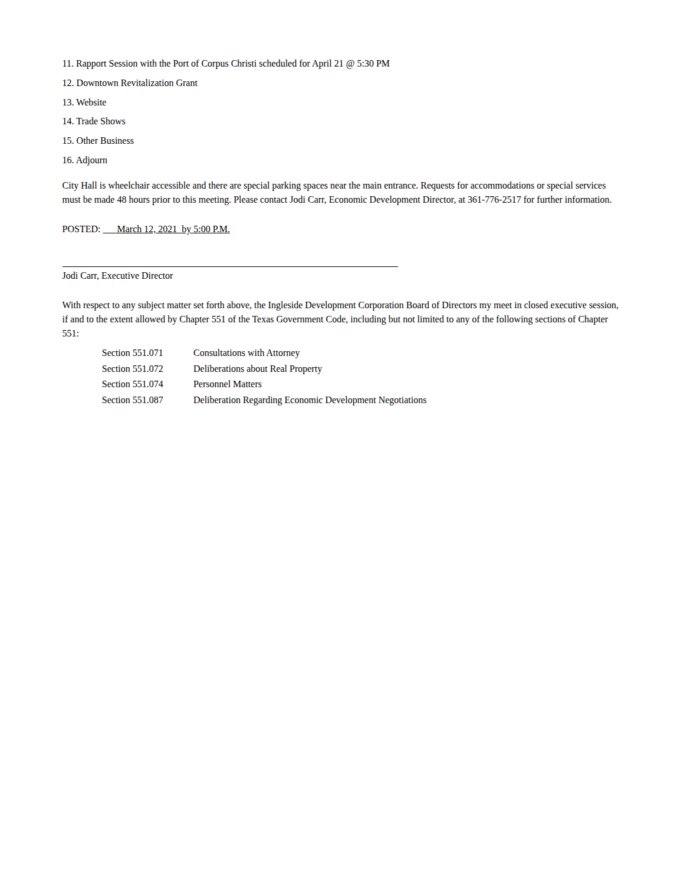11. Rapport Session with the Port of Corpus Christi scheduled for April 21 @ 5:30 PM
12. Downtown Revitalization Grant
13. Website
14. Trade Shows
15. Other Business
16. Adjourn
City Hall is wheelchair accessible and there are special parking spaces near the main entrance. Requests for accommodations or special services must be made 48 hours prior to this meeting. Please contact Jodi Carr, Economic Development Director, at 361-776-2517 for further information.
POSTED: March 12, 2021 by 5:00 P.M.
Jodi Carr, Executive Director
With respect to any subject matter set forth above, the Ingleside Development Corporation Board of Directors my meet in closed executive session, if and to the extent allowed by Chapter 551 of the Texas Government Code, including but not limited to any of the following sections of Chapter 551:
| Section 551.071 | Consultations with Attorney |
| Section 551.072 | Deliberations about Real Property |
| Section 551.074 | Personnel Matters |
| Section 551.087 | Deliberation Regarding Economic Development Negotiations |